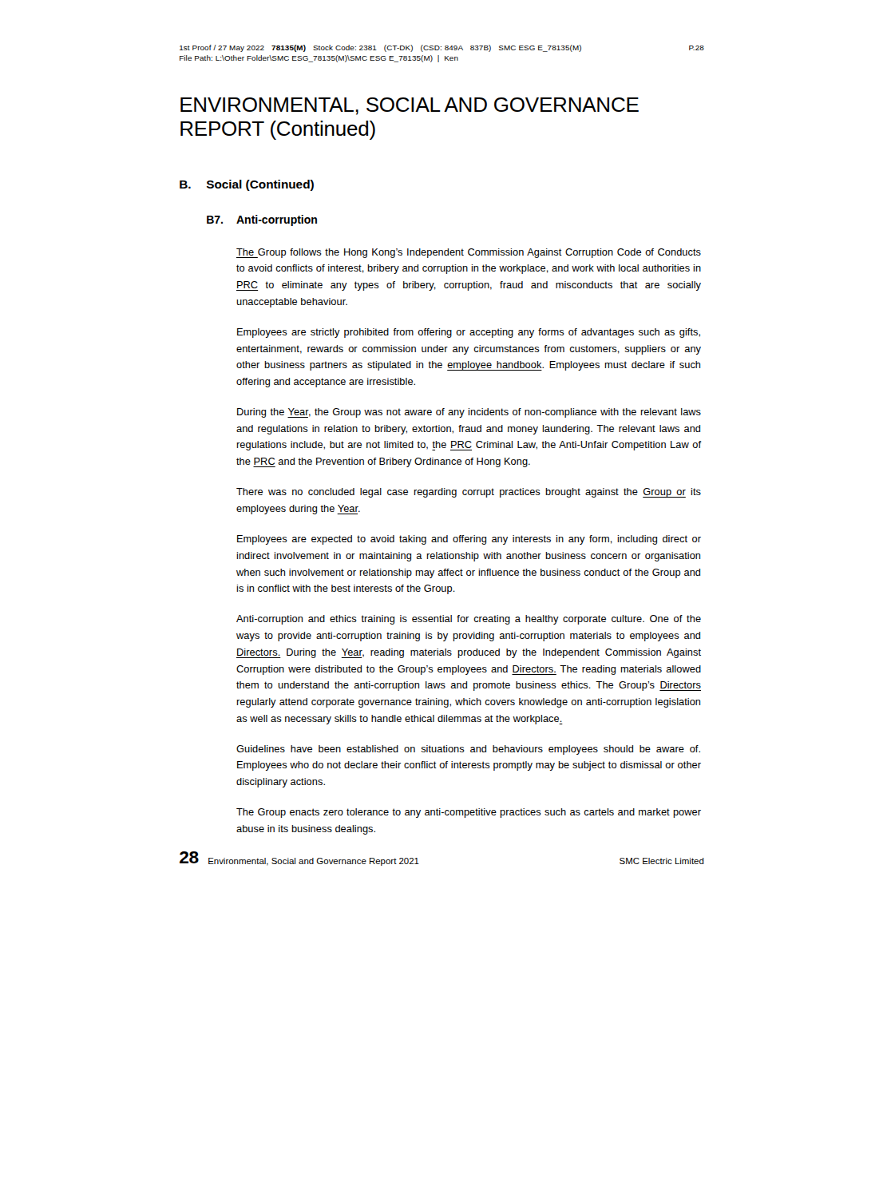P.28 1st Proof / 27 May 2022 78135(M) Stock Code: 2381 (CT-DK) (CSD: 849A 837B) SMC ESG E_78135(M) File Path: L:\Other Folder\SMC ESG_78135(M)\SMC ESG E_78135(M) | Ken
ENVIRONMENTAL, SOCIAL AND GOVERNANCE REPORT (Continued)
B.
Social (Continued)
B7.
Anti-corruption
The Group follows the Hong Kong’s Independent Commission Against Corruption Code of Conducts to avoid conflicts of interest, bribery and corruption in the workplace, and work with local authorities in PRC to eliminate any types of bribery, corruption, fraud and misconducts that are socially unacceptable behaviour.
Employees are strictly prohibited from offering or accepting any forms of advantages such as gifts, entertainment, rewards or commission under any circumstances from customers, suppliers or any other business partners as stipulated in the employee handbook. Employees must declare if such offering and acceptance are irresistible.
During the Year, the Group was not aware of any incidents of non-compliance with the relevant laws and regulations in relation to bribery, extortion, fraud and money laundering. The relevant laws and regulations include, but are not limited to, the PRC Criminal Law, the Anti-Unfair Competition Law of the PRC and the Prevention of Bribery Ordinance of Hong Kong.
There was no concluded legal case regarding corrupt practices brought against the Group or its employees during the Year.
Employees are expected to avoid taking and offering any interests in any form, including direct or indirect involvement in or maintaining a relationship with another business concern or organisation when such involvement or relationship may affect or influence the business conduct of the Group and is in conflict with the best interests of the Group.
Anti-corruption and ethics training is essential for creating a healthy corporate culture. One of the ways to provide anti-corruption training is by providing anti-corruption materials to employees and Directors. During the Year, reading materials produced by the Independent Commission Against Corruption were distributed to the Group’s employees and Directors. The reading materials allowed them to understand the anti-corruption laws and promote business ethics. The Group’s Directors regularly attend corporate governance training, which covers knowledge on anti-corruption legislation as well as necessary skills to handle ethical dilemmas at the workplace.
Guidelines have been established on situations and behaviours employees should be aware of. Employees who do not declare their conflict of interests promptly may be subject to dismissal or other disciplinary actions.
The Group enacts zero tolerance to any anti-competitive practices such as cartels and market power abuse in its business dealings.
28 Environmental, Social and Governance Report 2021
SMC Electric Limited